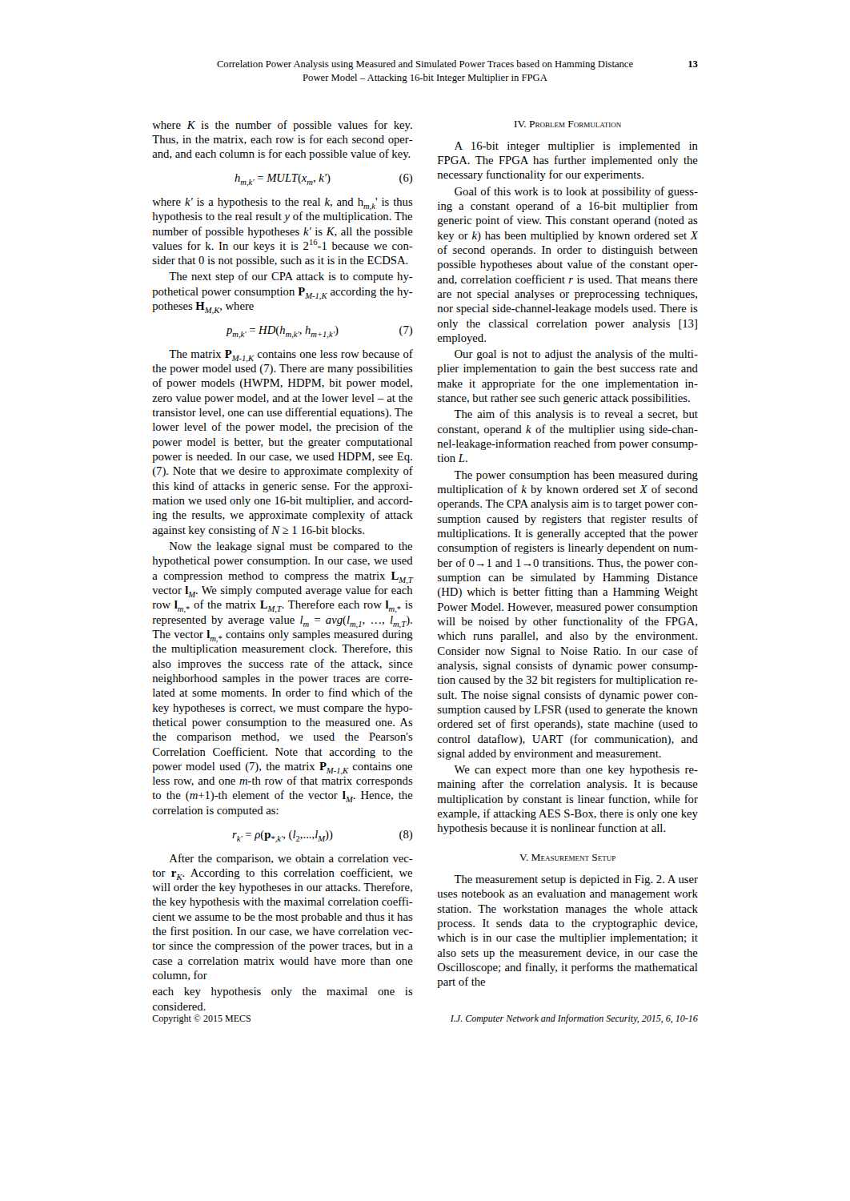13 Correlation Power Analysis using Measured and Simulated Power Traces based on Hamming Distance
Power Model – Attacking 16-bit Integer Multiplier in FPGA
where K is the number of possible values for key. Thus, in the matrix, each row is for each second operand, and each column is for each possible value of key.
hm,k' = MULT(xm, k') (6)
where k' is a hypothesis to the real k, and hm,k' is thus hypothesis to the real result y of the multiplication. The number of possible hypotheses k' is K, all the possible values for k. In our keys it is 216-1 because we consider that 0 is not possible, such as it is in the ECDSA.
The next step of our CPA attack is to compute hypothetical power consumption PM-1,K according the hypotheses HM,K, where
pm,k' = HD(hm,k', hm+1,k') (7)
The matrix PM-1,K contains one less row because of the power model used (7). There are many possibilities of power models (HWPM, HDPM, bit power model, zero value power model, and at the lower level – at the transistor level, one can use differential equations). The lower level of the power model, the precision of the power model is better, but the greater computational power is needed. In our case, we used HDPM, see Eq. (7). Note that we desire to approximate complexity of this kind of attacks in generic sense. For the approximation we used only one 16-bit multiplier, and according the results, we approximate complexity of attack against key consisting of N ≥ 1 16-bit blocks.
Now the leakage signal must be compared to the hypothetical power consumption. In our case, we used a compression method to compress the matrix LM,T vector lM. We simply computed average value for each row lm,* of the matrix LM,T. Therefore each row lm,* is represented by average value lm = avg(lm,1, …, lm,T). The vector lm,* contains only samples measured during the multiplication measurement clock. Therefore, this also improves the success rate of the attack, since neighborhood samples in the power traces are correlated at some moments. In order to find which of the key hypotheses is correct, we must compare the hypothetical power consumption to the measured one. As the comparison method, we used the Pearson's Correlation Coefficient. Note that according to the power model used (7), the matrix PM-1,K contains one less row, and one m-th row of that matrix corresponds to the (m+1)-th element of the vector lM. Hence, the correlation is computed as:
rk' = ρ(p*,k', (l2,...,lM)) (8)
After the comparison, we obtain a correlation vector rK. According to this correlation coefficient, we will order the key hypotheses in our attacks. Therefore, the key hypothesis with the maximal correlation coefficient we assume to be the most probable and thus it has the first position. In our case, we have correlation vector since the compression of the power traces, but in a case a correlation matrix would have more than one column, for
each key hypothesis only the maximal one is considered.
IV. Problem Formulation
A 16-bit integer multiplier is implemented in FPGA. The FPGA has further implemented only the necessary functionality for our experiments.
Goal of this work is to look at possibility of guessing a constant operand of a 16-bit multiplier from generic point of view. This constant operand (noted as key or k) has been multiplied by known ordered set X of second operands. In order to distinguish between possible hypotheses about value of the constant operand, correlation coefficient r is used. That means there are not special analyses or preprocessing techniques, nor special side-channel-leakage models used. There is only the classical correlation power analysis [13] employed.
Our goal is not to adjust the analysis of the multiplier implementation to gain the best success rate and make it appropriate for the one implementation instance, but rather see such generic attack possibilities.
The aim of this analysis is to reveal a secret, but constant, operand k of the multiplier using side-channel-leakage-information reached from power consumption L.
The power consumption has been measured during multiplication of k by known ordered set X of second operands. The CPA analysis aim is to target power consumption caused by registers that register results of multiplications. It is generally accepted that the power consumption of registers is linearly dependent on number of 0→1 and 1→0 transitions. Thus, the power consumption can be simulated by Hamming Distance (HD) which is better fitting than a Hamming Weight Power Model. However, measured power consumption will be noised by other functionality of the FPGA, which runs parallel, and also by the environment. Consider now Signal to Noise Ratio. In our case of analysis, signal consists of dynamic power consumption caused by the 32 bit registers for multiplication result. The noise signal consists of dynamic power consumption caused by LFSR (used to generate the known ordered set of first operands), state machine (used to control dataflow), UART (for communication), and signal added by environment and measurement.
We can expect more than one key hypothesis remaining after the correlation analysis. It is because multiplication by constant is linear function, while for example, if attacking AES S-Box, there is only one key hypothesis because it is nonlinear function at all.
V. Measurement Setup
The measurement setup is depicted in Fig. 2. A user uses notebook as an evaluation and management work station. The workstation manages the whole attack process. It sends data to the cryptographic device, which is in our case the multiplier implementation; it also sets up the measurement device, in our case the Oscilloscope; and finally, it performs the mathematical part of the
Copyright © 2015 MECS I.J. Computer Network and Information Security, 2015, 6, 10-16